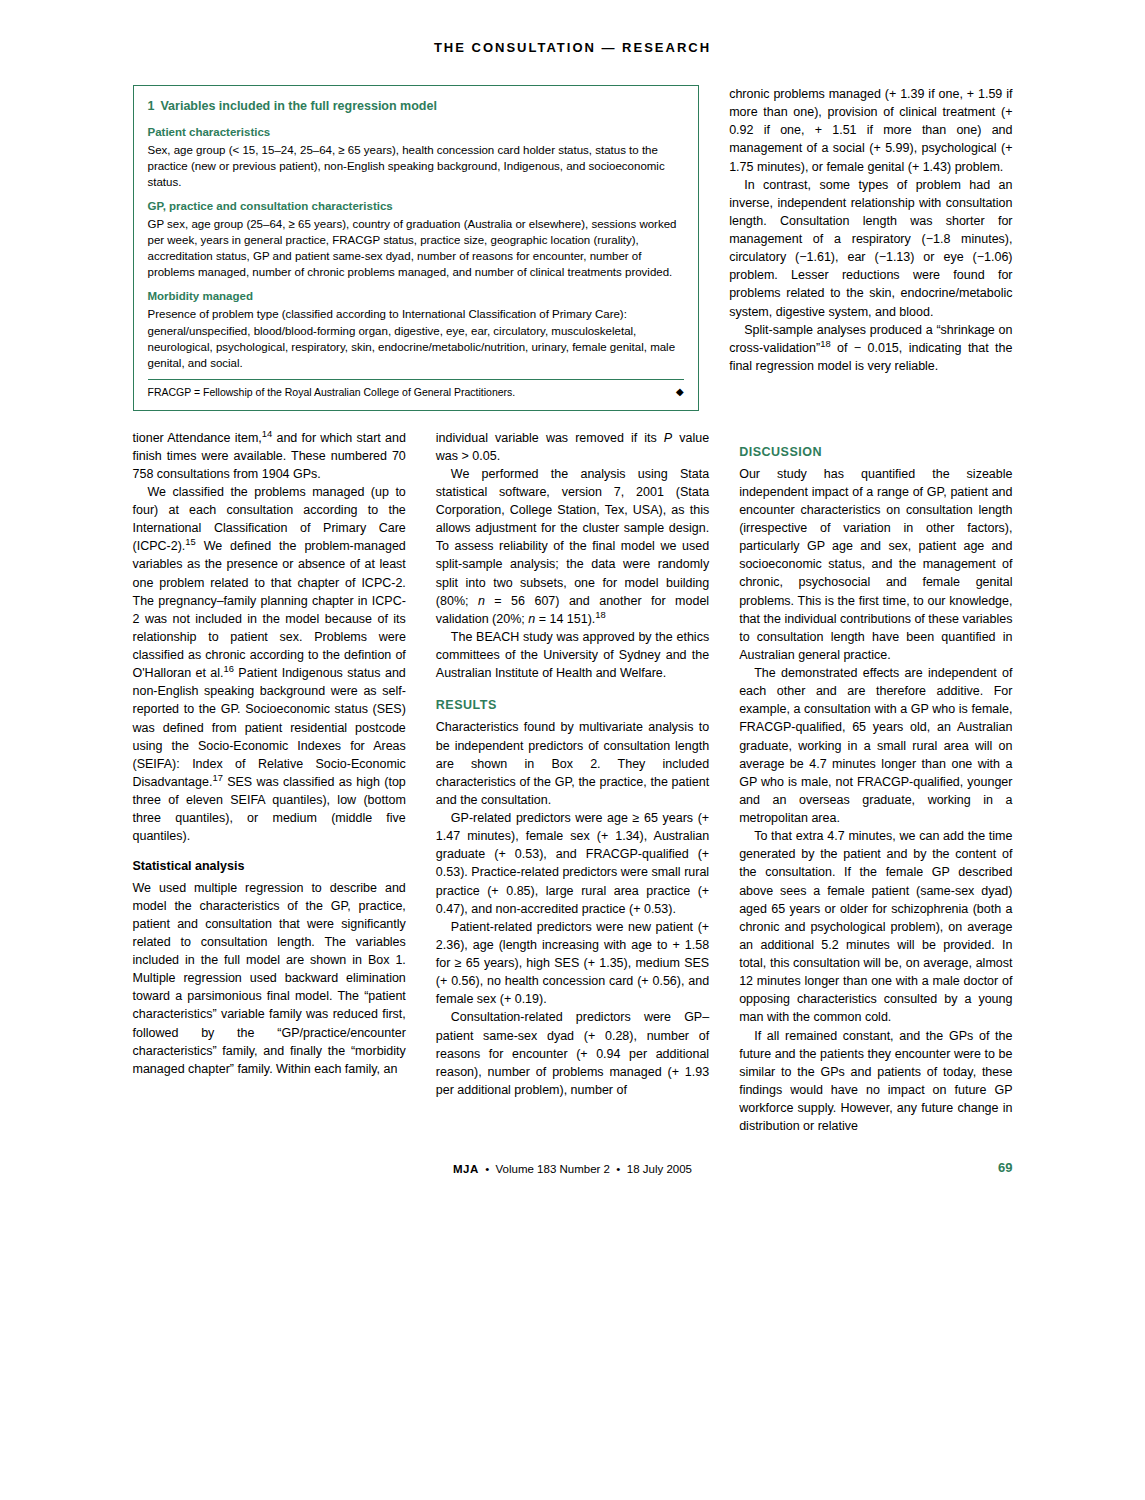THE CONSULTATION — RESEARCH
1 Variables included in the full regression model
Patient characteristics
Sex, age group (< 15, 15–24, 25–64, ≥ 65 years), health concession card holder status, status to the practice (new or previous patient), non-English speaking background, Indigenous, and socioeconomic status.
GP, practice and consultation characteristics
GP sex, age group (25–64, ≥ 65 years), country of graduation (Australia or elsewhere), sessions worked per week, years in general practice, FRACGP status, practice size, geographic location (rurality), accreditation status, GP and patient same-sex dyad, number of reasons for encounter, number of problems managed, number of chronic problems managed, and number of clinical treatments provided.
Morbidity managed
Presence of problem type (classified according to International Classification of Primary Care): general/unspecified, blood/blood-forming organ, digestive, eye, ear, circulatory, musculoskeletal, neurological, psychological, respiratory, skin, endocrine/metabolic/nutrition, urinary, female genital, male genital, and social.
FRACGP = Fellowship of the Royal Australian College of General Practitioners. ◆
chronic problems managed (+ 1.39 if one, + 1.59 if more than one), provision of clinical treatment (+ 0.92 if one, + 1.51 if more than one) and management of a social (+ 5.99), psychological (+ 1.75 minutes), or female genital (+ 1.43) problem.
In contrast, some types of problem had an inverse, independent relationship with consultation length. Consultation length was shorter for management of a respiratory (−1.8 minutes), circulatory (−1.61), ear (−1.13) or eye (−1.06) problem. Lesser reductions were found for problems related to the skin, endocrine/metabolic system, digestive system, and blood.
Split-sample analyses produced a “shrinkage on cross-validation”18 of − 0.015, indicating that the final regression model is very reliable.
tioner Attendance item,14 and for which start and finish times were available. These numbered 70 758 consultations from 1904 GPs.
We classified the problems managed (up to four) at each consultation according to the International Classification of Primary Care (ICPC-2).15 We defined the problem-managed variables as the presence or absence of at least one problem related to that chapter of ICPC-2. The pregnancy–family planning chapter in ICPC-2 was not included in the model because of its relationship to patient sex. Problems were classified as chronic according to the defintion of O'Halloran et al.16 Patient Indigenous status and non-English speaking background were as self-reported to the GP. Socioeconomic status (SES) was defined from patient residential postcode using the Socio-Economic Indexes for Areas (SEIFA): Index of Relative Socio-Economic Disadvantage.17 SES was classified as high (top three of eleven SEIFA quantiles), low (bottom three quantiles), or medium (middle five quantiles).
Statistical analysis
We used multiple regression to describe and model the characteristics of the GP, practice, patient and consultation that were significantly related to consultation length. The variables included in the full model are shown in Box 1. Multiple regression used backward elimination toward a parsimonious final model. The “patient characteristics” variable family was reduced first, followed by the “GP/practice/encounter characteristics” family, and finally the “morbidity managed chapter” family. Within each family, an
individual variable was removed if its P value was > 0.05.
We performed the analysis using Stata statistical software, version 7, 2001 (Stata Corporation, College Station, Tex, USA), as this allows adjustment for the cluster sample design. To assess reliability of the final model we used split-sample analysis; the data were randomly split into two subsets, one for model building (80%; n = 56 607) and another for model validation (20%; n = 14 151).18
The BEACH study was approved by the ethics committees of the University of Sydney and the Australian Institute of Health and Welfare.
RESULTS
Characteristics found by multivariate analysis to be independent predictors of consultation length are shown in Box 2. They included characteristics of the GP, the practice, the patient and the consultation.
GP-related predictors were age ≥ 65 years (+ 1.47 minutes), female sex (+ 1.34), Australian graduate (+ 0.53), and FRACGP-qualified (+ 0.53). Practice-related predictors were small rural practice (+ 0.85), large rural area practice (+ 0.47), and non-accredited practice (+ 0.53).
Patient-related predictors were new patient (+ 2.36), age (length increasing with age to + 1.58 for ≥ 65 years), high SES (+ 1.35), medium SES (+ 0.56), no health concession card (+ 0.56), and female sex (+ 0.19).
Consultation-related predictors were GP–patient same-sex dyad (+ 0.28), number of reasons for encounter (+ 0.94 per additional reason), number of problems managed (+ 1.93 per additional problem), number of
DISCUSSION
Our study has quantified the sizeable independent impact of a range of GP, patient and encounter characteristics on consultation length (irrespective of variation in other factors), particularly GP age and sex, patient age and socioeconomic status, and the management of chronic, psychosocial and female genital problems. This is the first time, to our knowledge, that the individual contributions of these variables to consultation length have been quantified in Australian general practice.
The demonstrated effects are independent of each other and are therefore additive. For example, a consultation with a GP who is female, FRACGP-qualified, 65 years old, an Australian graduate, working in a small rural area will on average be 4.7 minutes longer than one with a GP who is male, not FRACGP-qualified, younger and an overseas graduate, working in a metropolitan area.
To that extra 4.7 minutes, we can add the time generated by the patient and by the content of the consultation. If the female GP described above sees a female patient (same-sex dyad) aged 65 years or older for schizophrenia (both a chronic and psychological problem), on average an additional 5.2 minutes will be provided. In total, this consultation will be, on average, almost 12 minutes longer than one with a male doctor of opposing characteristics consulted by a young man with the common cold.
If all remained constant, and the GPs of the future and the patients they encounter were to be similar to the GPs and patients of today, these findings would have no impact on future GP workforce supply. However, any future change in distribution or relative
MJA • Volume 183 Number 2 • 18 July 2005 69